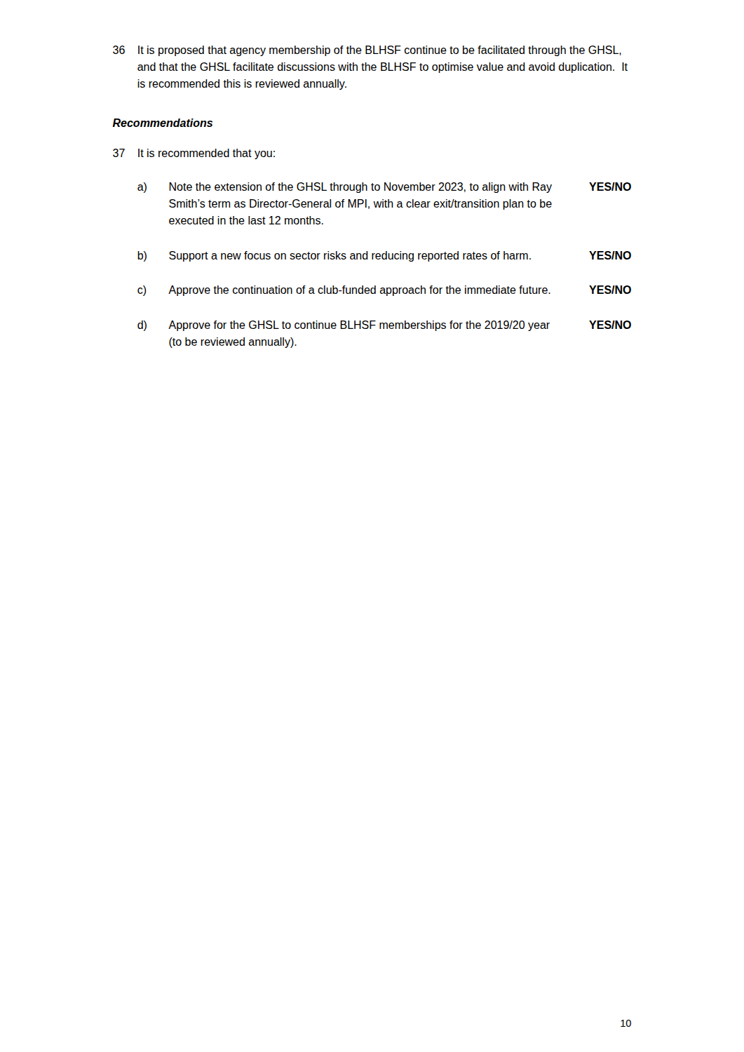36
It is proposed that agency membership of the BLHSF continue to be facilitated through the GHSL, and that the GHSL facilitate discussions with the BLHSF to optimise value and avoid duplication. It is recommended this is reviewed annually.
Recommendations
37
It is recommended that you:
a)
Note the extension of the GHSL through to November 2023, to align with Ray Smith’s term as Director-General of MPI, with a clear exit/transition plan to be executed in the last 12 months.
YES/NO
b)
Support a new focus on sector risks and reducing reported rates of harm.
YES/NO
c)
Approve the continuation of a club-funded approach for the immediate future.
YES/NO
d)
Approve for the GHSL to continue BLHSF memberships for the 2019/20 year (to be reviewed annually).
YES/NO
10